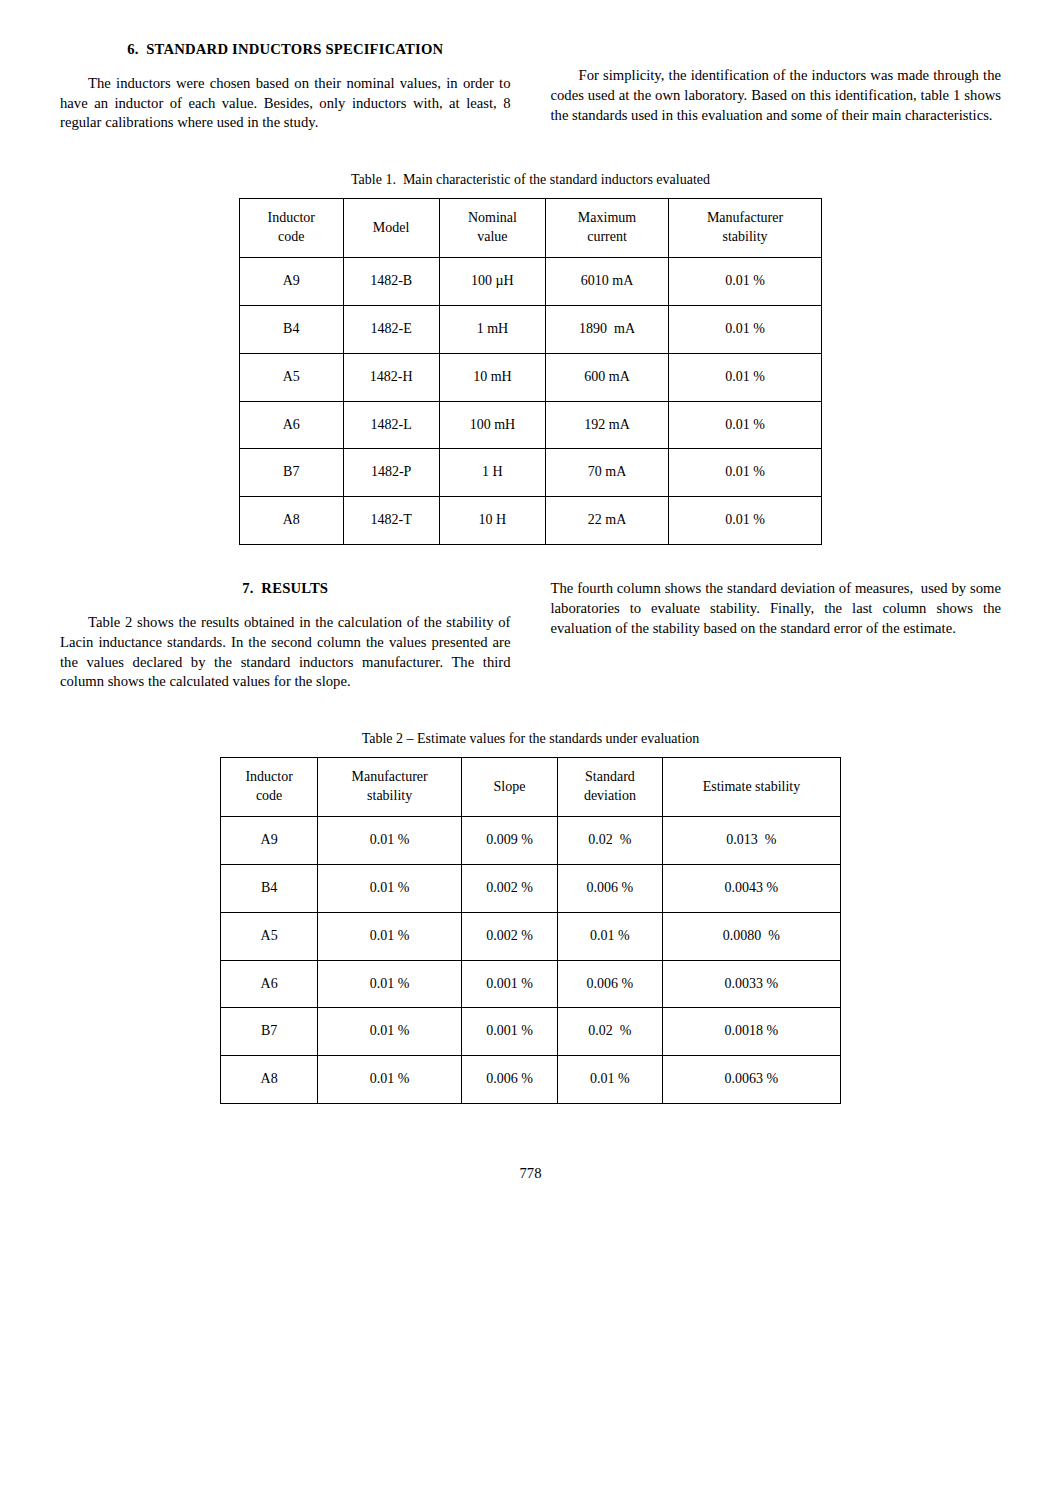6. Standard Inductors Specification
The inductors were chosen based on their nominal values, in order to have an inductor of each value. Besides, only inductors with, at least, 8 regular calibrations where used in the study.
For simplicity, the identification of the inductors was made through the codes used at the own laboratory. Based on this identification, table 1 shows the standards used in this evaluation and some of their main characteristics.
Table 1. Main characteristic of the standard inductors evaluated
| Inductor code | Model | Nominal value | Maximum current | Manufacturer stability |
| --- | --- | --- | --- | --- |
| A9 | 1482-B | 100 µH | 6010 mA | 0.01 % |
| B4 | 1482-E | 1 mH | 1890 mA | 0.01 % |
| A5 | 1482-H | 10 mH | 600 mA | 0.01 % |
| A6 | 1482-L | 100 mH | 192 mA | 0.01 % |
| B7 | 1482-P | 1 H | 70 mA | 0.01 % |
| A8 | 1482-T | 10 H | 22 mA | 0.01 % |
7. Results
Table 2 shows the results obtained in the calculation of the stability of Lacin inductance standards. In the second column the values presented are the values declared by the standard inductors manufacturer. The third column shows the calculated values for the slope.
The fourth column shows the standard deviation of measures, used by some laboratories to evaluate stability. Finally, the last column shows the evaluation of the stability based on the standard error of the estimate.
Table 2 – Estimate values for the standards under evaluation
| Inductor code | Manufacturer stability | Slope | Standard deviation | Estimate stability |
| --- | --- | --- | --- | --- |
| A9 | 0.01 % | 0.009 % | 0.02 % | 0.013 % |
| B4 | 0.01 % | 0.002 % | 0.006 % | 0.0043 % |
| A5 | 0.01 % | 0.002 % | 0.01 % | 0.0080 % |
| A6 | 0.01 % | 0.001 % | 0.006 % | 0.0033 % |
| B7 | 0.01 % | 0.001 % | 0.02 % | 0.0018 % |
| A8 | 0.01 % | 0.006 % | 0.01 % | 0.0063 % |
778